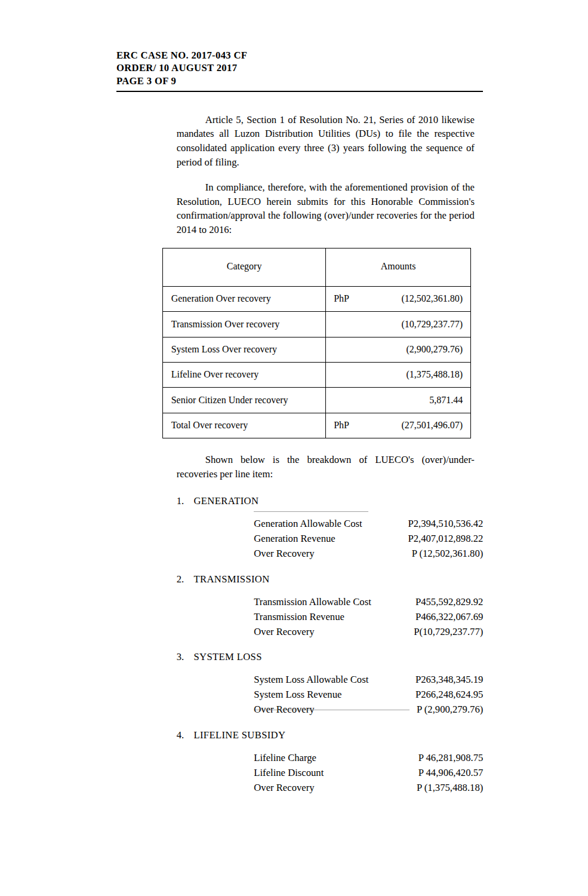ERC CASE NO. 2017-043 CF
ORDER/ 10 AUGUST 2017
PAGE 3 OF 9
Article 5, Section 1 of Resolution No. 21, Series of 2010 likewise mandates all Luzon Distribution Utilities (DUs) to file the respective consolidated application every three (3) years following the sequence of period of filing.
In compliance, therefore, with the aforementioned provision of the Resolution, LUECO herein submits for this Honorable Commission's confirmation/approval the following (over)/under recoveries for the period 2014 to 2016:
| Category | Amounts |
| Generation Over recovery | PhP (12,502,361.80) |
| Transmission Over recovery | (10,729,237.77) |
| System Loss Over recovery | (2,900,279.76) |
| Lifeline Over recovery | (1,375,488.18) |
| Senior Citizen Under recovery | 5,871.44 |
| Total Over recovery | PhP (27,501,496.07) |
Shown below is the breakdown of LUECO's (over)/under-recoveries per line item:
1. GENERATION
Generation Allowable Cost P2,394,510,536.42
Generation Revenue P2,407,012,898.22
Over Recovery P (12,502,361.80)
2. TRANSMISSION
Transmission Allowable Cost P455,592,829.92
Transmission Revenue P466,322,067.69
Over Recovery P(10,729,237.77)
3. SYSTEM LOSS
System Loss Allowable Cost P263,348,345.19
System Loss Revenue P266,248,624.95
Over Recovery P (2,900,279.76)
4. LIFELINE SUBSIDY
Lifeline Charge P 46,281,908.75
Lifeline Discount P 44,906,420.57
Over Recovery P (1,375,488.18)